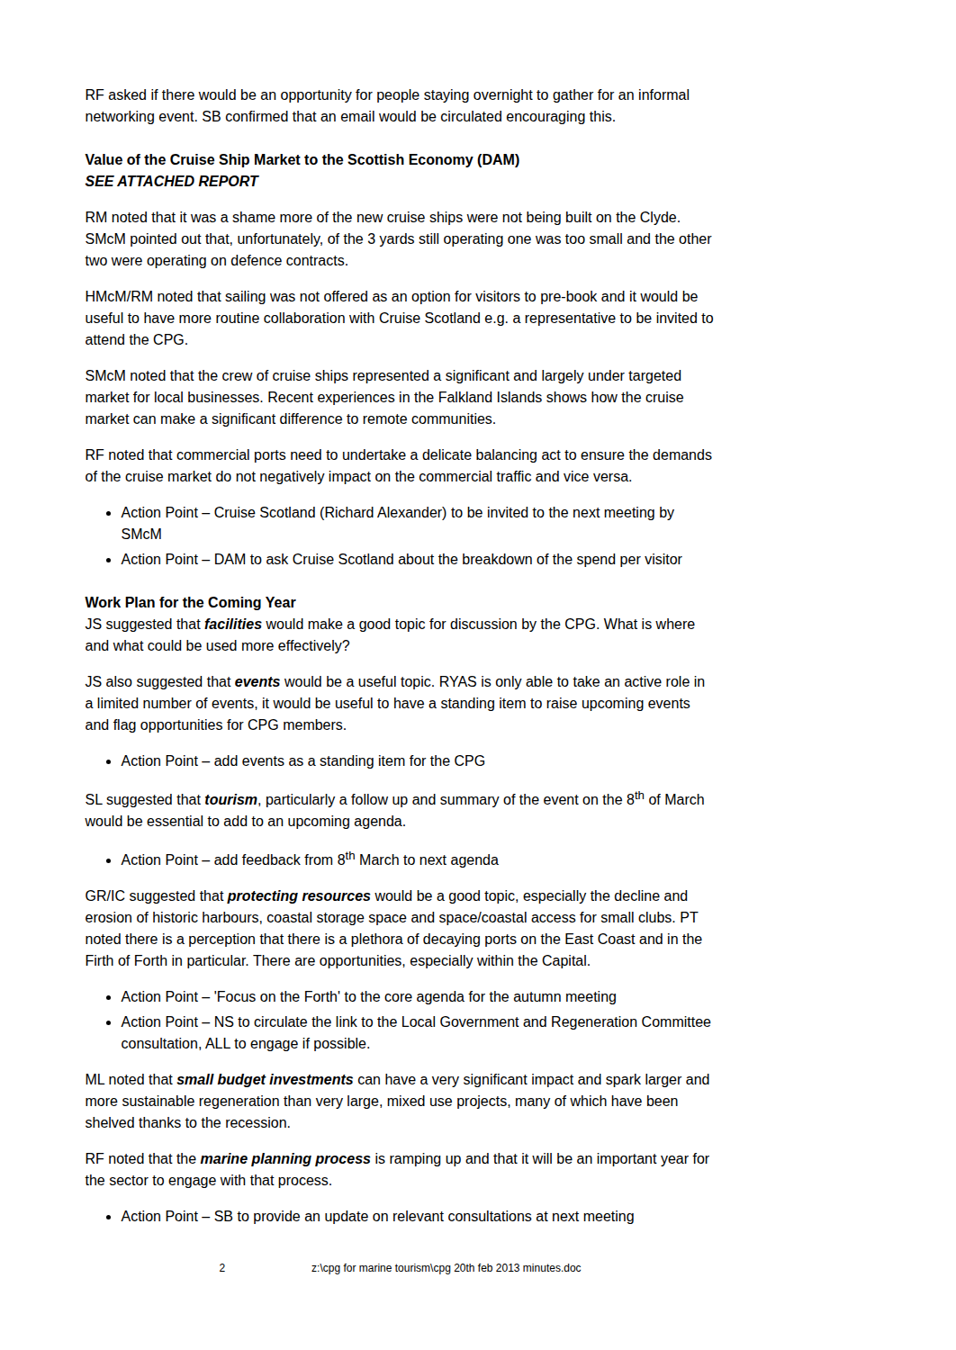RF asked if there would be an opportunity for people staying overnight to gather for an informal networking event. SB confirmed that an email would be circulated encouraging this.
Value of the Cruise Ship Market to the Scottish Economy (DAM)
SEE ATTACHED REPORT
RM noted that it was a shame more of the new cruise ships were not being built on the Clyde. SMcM pointed out that, unfortunately, of the 3 yards still operating one was too small and the other two were operating on defence contracts.
HMcM/RM noted that sailing was not offered as an option for visitors to pre-book and it would be useful to have more routine collaboration with Cruise Scotland e.g. a representative to be invited to attend the CPG.
SMcM noted that the crew of cruise ships represented a significant and largely under targeted market for local businesses. Recent experiences in the Falkland Islands shows how the cruise market can make a significant difference to remote communities.
RF noted that commercial ports need to undertake a delicate balancing act to ensure the demands of the cruise market do not negatively impact on the commercial traffic and vice versa.
Action Point – Cruise Scotland (Richard Alexander) to be invited to the next meeting by SMcM
Action Point – DAM to ask Cruise Scotland about the breakdown of the spend per visitor
Work Plan for the Coming Year
JS suggested that facilities would make a good topic for discussion by the CPG. What is where and what could be used more effectively?
JS also suggested that events would be a useful topic. RYAS is only able to take an active role in a limited number of events, it would be useful to have a standing item to raise upcoming events and flag opportunities for CPG members.
Action Point – add events as a standing item for the CPG
SL suggested that tourism, particularly a follow up and summary of the event on the 8th of March would be essential to add to an upcoming agenda.
Action Point – add feedback from 8th March to next agenda
GR/IC suggested that protecting resources would be a good topic, especially the decline and erosion of historic harbours, coastal storage space and space/coastal access for small clubs. PT noted there is a perception that there is a plethora of decaying ports on the East Coast and in the Firth of Forth in particular. There are opportunities, especially within the Capital.
Action Point – 'Focus on the Forth' to the core agenda for the autumn meeting
Action Point – NS to circulate the link to the Local Government and Regeneration Committee consultation, ALL to engage if possible.
ML noted that small budget investments can have a very significant impact and spark larger and more sustainable regeneration than very large, mixed use projects, many of which have been shelved thanks to the recession.
RF noted that the marine planning process is ramping up and that it will be an important year for the sector to engage with that process.
Action Point – SB to provide an update on relevant consultations at next meeting
2 z:\cpg for marine tourism\cpg 20th feb 2013 minutes.doc